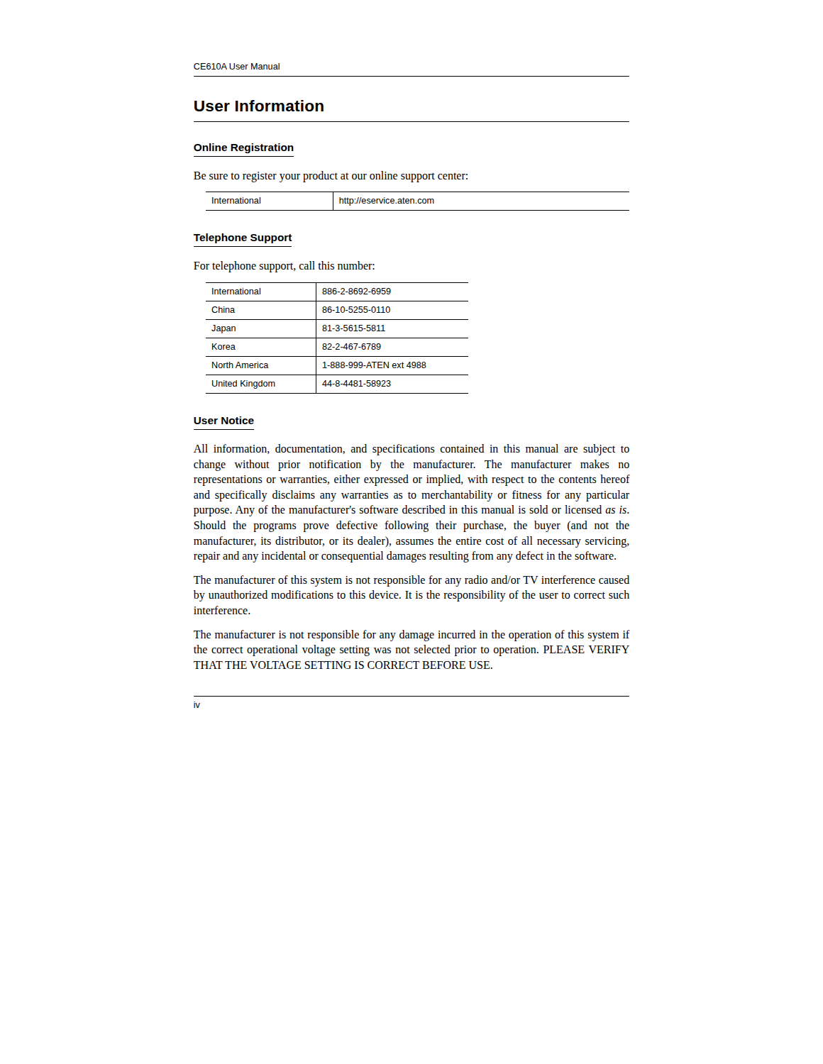CE610A User Manual
User Information
Online Registration
Be sure to register your product at our online support center:
| International | http://eservice.aten.com |
Telephone Support
For telephone support, call this number:
| International | 886-2-8692-6959 |
| China | 86-10-5255-0110 |
| Japan | 81-3-5615-5811 |
| Korea | 82-2-467-6789 |
| North America | 1-888-999-ATEN ext 4988 |
| United Kingdom | 44-8-4481-58923 |
User Notice
All information, documentation, and specifications contained in this manual are subject to change without prior notification by the manufacturer. The manufacturer makes no representations or warranties, either expressed or implied, with respect to the contents hereof and specifically disclaims any warranties as to merchantability or fitness for any particular purpose. Any of the manufacturer's software described in this manual is sold or licensed as is. Should the programs prove defective following their purchase, the buyer (and not the manufacturer, its distributor, or its dealer), assumes the entire cost of all necessary servicing, repair and any incidental or consequential damages resulting from any defect in the software.
The manufacturer of this system is not responsible for any radio and/or TV interference caused by unauthorized modifications to this device. It is the responsibility of the user to correct such interference.
The manufacturer is not responsible for any damage incurred in the operation of this system if the correct operational voltage setting was not selected prior to operation. PLEASE VERIFY THAT THE VOLTAGE SETTING IS CORRECT BEFORE USE.
iv